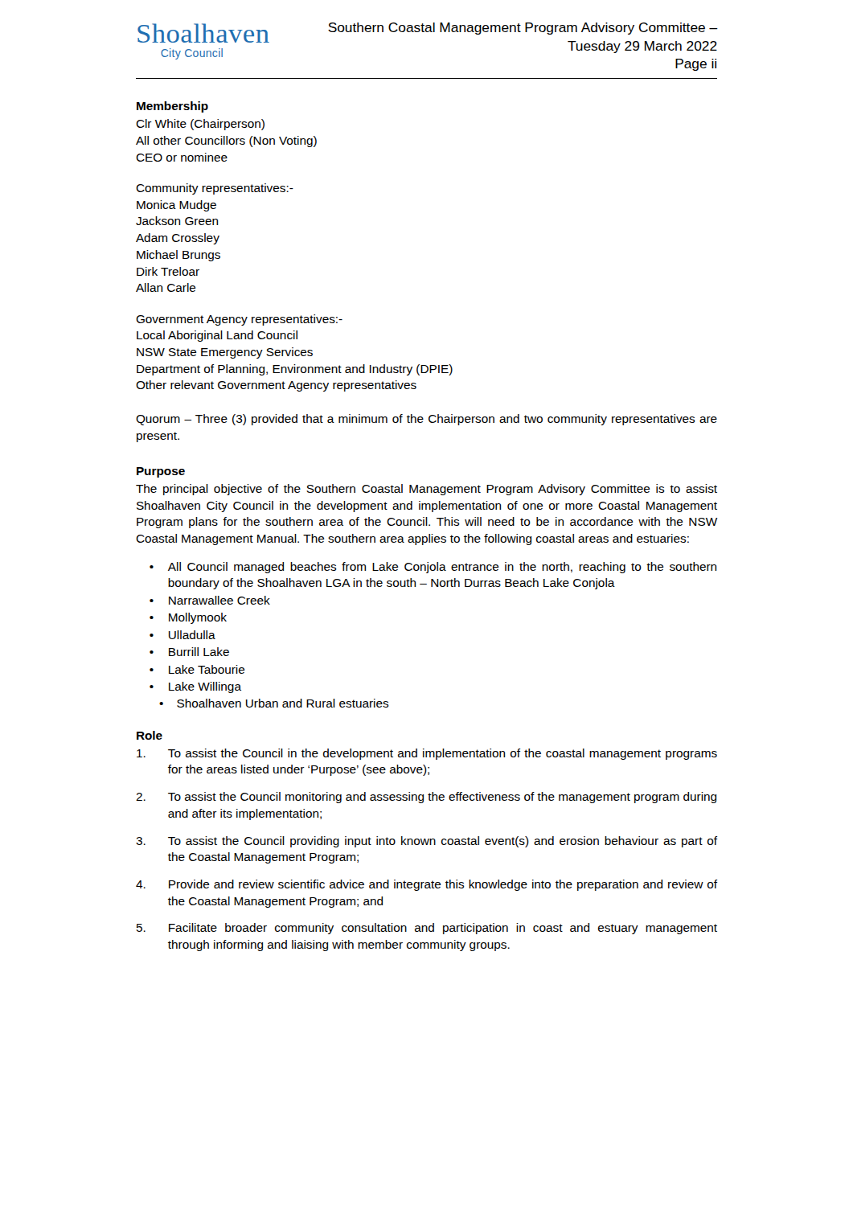Shoalhaven City Council
Southern Coastal Management Program Advisory Committee – Tuesday 29 March 2022 Page ii
Membership
Clr White (Chairperson)
All other Councillors (Non Voting)
CEO or nominee
Community representatives:-
Monica Mudge
Jackson Green
Adam Crossley
Michael Brungs
Dirk Treloar
Allan Carle
Government Agency representatives:-
Local Aboriginal Land Council
NSW State Emergency Services
Department of Planning, Environment and Industry (DPIE)
Other relevant Government Agency representatives
Quorum – Three (3) provided that a minimum of the Chairperson and two community representatives are present.
Purpose
The principal objective of the Southern Coastal Management Program Advisory Committee is to assist Shoalhaven City Council in the development and implementation of one or more Coastal Management Program plans for the southern area of the Council. This will need to be in accordance with the NSW Coastal Management Manual. The southern area applies to the following coastal areas and estuaries:
All Council managed beaches from Lake Conjola entrance in the north, reaching to the southern boundary of the Shoalhaven LGA in the south – North Durras Beach Lake Conjola
Narrawallee Creek
Mollymook
Ulladulla
Burrill Lake
Lake Tabourie
Lake Willinga
Shoalhaven Urban and Rural estuaries
Role
To assist the Council in the development and implementation of the coastal management programs for the areas listed under ‘Purpose’ (see above);
To assist the Council monitoring and assessing the effectiveness of the management program during and after its implementation;
To assist the Council providing input into known coastal event(s) and erosion behaviour as part of the Coastal Management Program;
Provide and review scientific advice and integrate this knowledge into the preparation and review of the Coastal Management Program; and
Facilitate broader community consultation and participation in coast and estuary management through informing and liaising with member community groups.